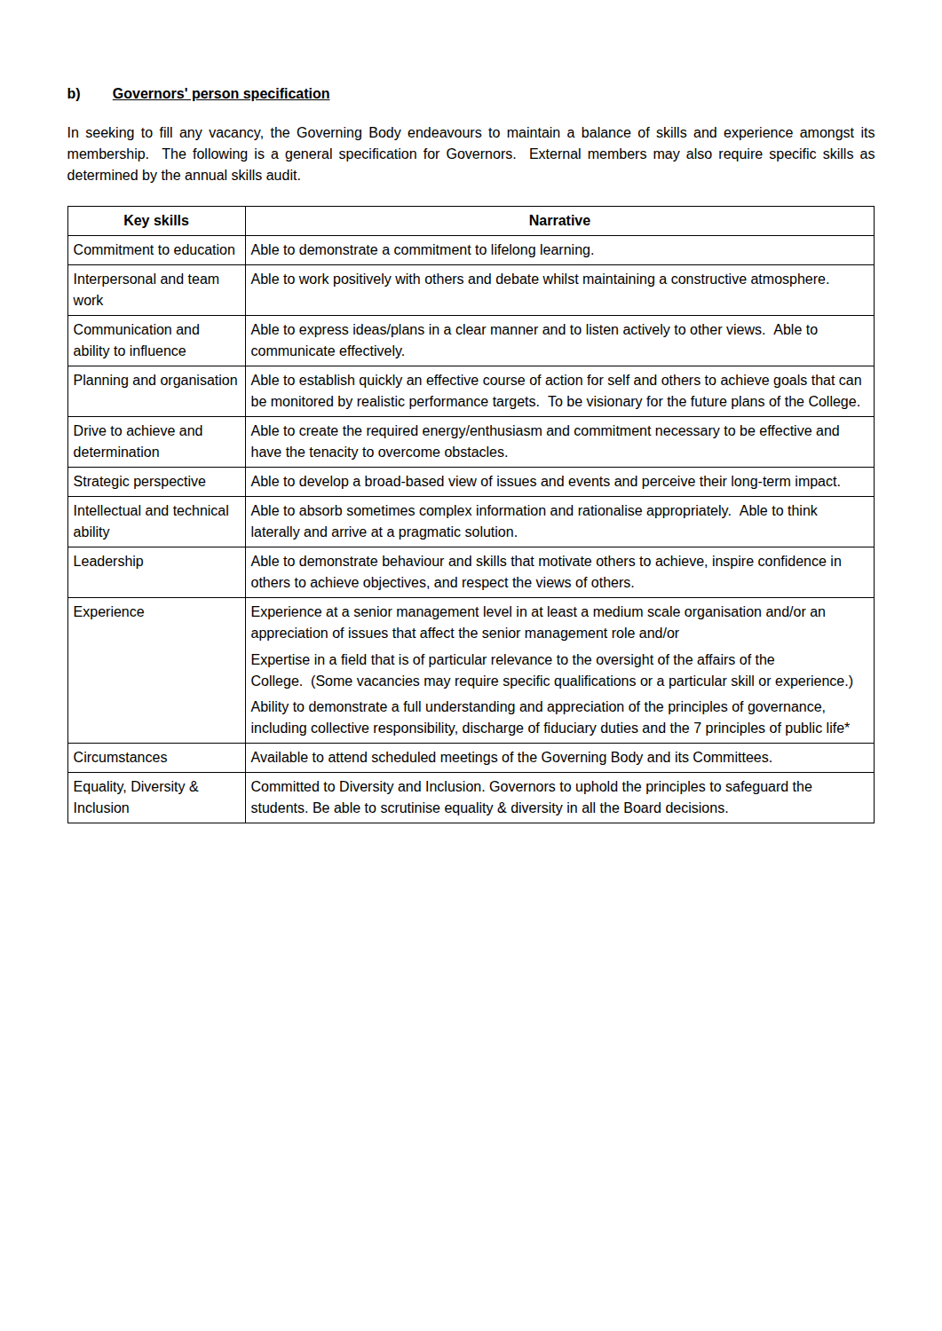b) Governors' person specification
In seeking to fill any vacancy, the Governing Body endeavours to maintain a balance of skills and experience amongst its membership. The following is a general specification for Governors. External members may also require specific skills as determined by the annual skills audit.
| Key skills | Narrative |
| --- | --- |
| Commitment to education | Able to demonstrate a commitment to lifelong learning. |
| Interpersonal and team work | Able to work positively with others and debate whilst maintaining a constructive atmosphere. |
| Communication and ability to influence | Able to express ideas/plans in a clear manner and to listen actively to other views. Able to communicate effectively. |
| Planning and organisation | Able to establish quickly an effective course of action for self and others to achieve goals that can be monitored by realistic performance targets. To be visionary for the future plans of the College. |
| Drive to achieve and determination | Able to create the required energy/enthusiasm and commitment necessary to be effective and have the tenacity to overcome obstacles. |
| Strategic perspective | Able to develop a broad-based view of issues and events and perceive their long-term impact. |
| Intellectual and technical ability | Able to absorb sometimes complex information and rationalise appropriately. Able to think laterally and arrive at a pragmatic solution. |
| Leadership | Able to demonstrate behaviour and skills that motivate others to achieve, inspire confidence in others to achieve objectives, and respect the views of others. |
| Experience | Experience at a senior management level in at least a medium scale organisation and/or an appreciation of issues that affect the senior management role and/or Expertise in a field that is of particular relevance to the oversight of the affairs of the College. (Some vacancies may require specific qualifications or a particular skill or experience.) Ability to demonstrate a full understanding and appreciation of the principles of governance, including collective responsibility, discharge of fiduciary duties and the 7 principles of public life* |
| Circumstances | Available to attend scheduled meetings of the Governing Body and its Committees. |
| Equality, Diversity & Inclusion | Committed to Diversity and Inclusion. Governors to uphold the principles to safeguard the students. Be able to scrutinise equality & diversity in all the Board decisions. |